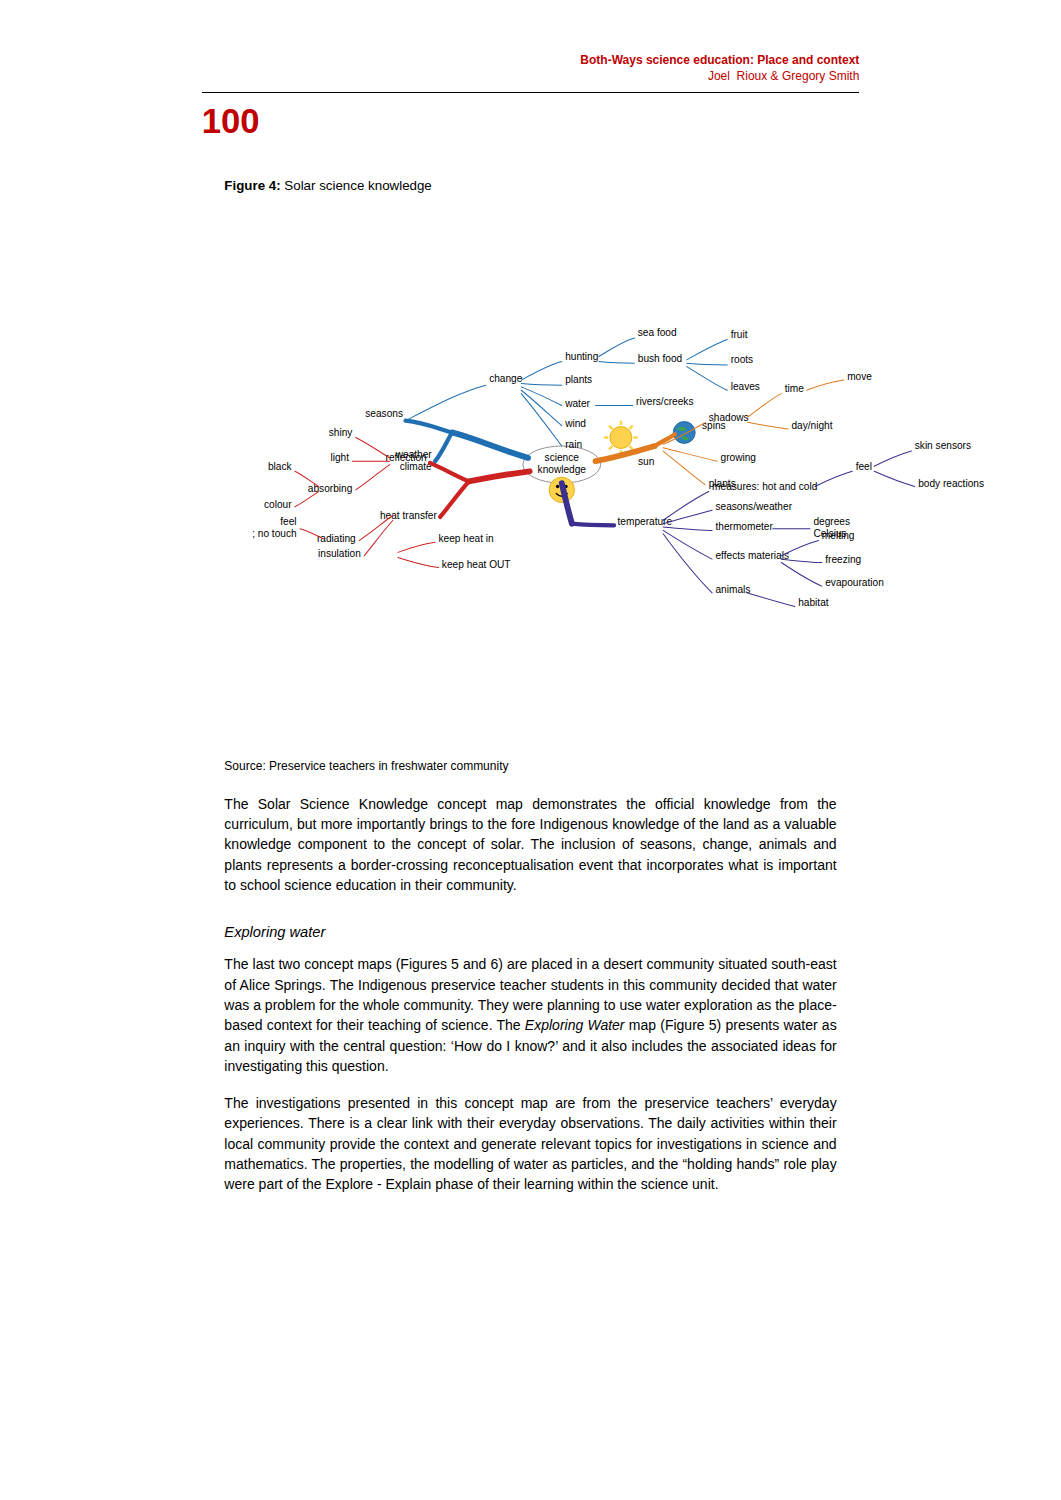Both-Ways science education: Place and context
Joel Rioux & Gregory Smith
100
Figure 4: Solar science knowledge
science knowledge seasons weather climate change hunting plants water wind rain sea food bush food fruit roots leaves rivers/creeks sun spins shadows growing plants time day/night move reflection heat transfer shiny light absorbing black colour radiating insulation feel ; no touch keep heat in keep heat OUT temperature measures: hot and cold seasons/weather thermometer effects materials animals feel skin sensors body reactions to temperature degrees Celsius melting freezing evapouration habitat
Source: Preservice teachers in freshwater community
The Solar Science Knowledge concept map demonstrates the official knowledge from the curriculum, but more importantly brings to the fore Indigenous knowledge of the land as a valuable knowledge component to the concept of solar. The inclusion of seasons, change, animals and plants represents a border-crossing reconceptualisation event that incorporates what is important to school science education in their community.
Exploring water
The last two concept maps (Figures 5 and 6) are placed in a desert community situated south-east of Alice Springs. The Indigenous preservice teacher students in this community decided that water was a problem for the whole community. They were planning to use water exploration as the place-based context for their teaching of science. The Exploring Water map (Figure 5) presents water as an inquiry with the central question: ‘How do I know?’ and it also includes the associated ideas for investigating this question.
The investigations presented in this concept map are from the preservice teachers’ everyday experiences. There is a clear link with their everyday observations. The daily activities within their local community provide the context and generate relevant topics for investigations in science and mathematics. The properties, the modelling of water as particles, and the “holding hands” role play were part of the Explore - Explain phase of their learning within the science unit.